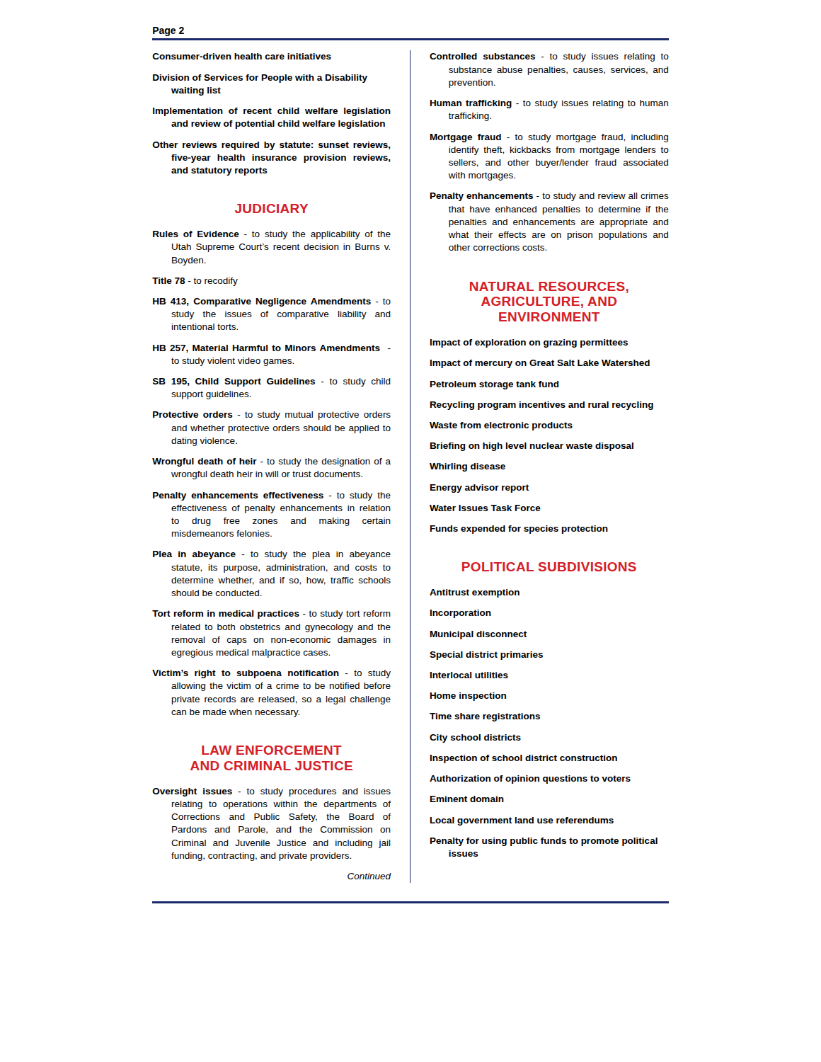Page 2
Consumer-driven health care initiatives
Division of Services for People with a Disability waiting list
Implementation of recent child welfare legislation and review of potential child welfare legislation
Other reviews required by statute: sunset reviews, five-year health insurance provision reviews, and statutory reports
JUDICIARY
Rules of Evidence - to study the applicability of the Utah Supreme Court’s recent decision in Burns v. Boyden.
Title 78 - to recodify
HB 413, Comparative Negligence Amendments - to study the issues of comparative liability and intentional torts.
HB 257, Material Harmful to Minors Amendments - to study violent video games.
SB 195, Child Support Guidelines - to study child support guidelines.
Protective orders - to study mutual protective orders and whether protective orders should be applied to dating violence.
Wrongful death of heir - to study the designation of a wrongful death heir in will or trust documents.
Penalty enhancements effectiveness - to study the effectiveness of penalty enhancements in relation to drug free zones and making certain misdemeanors felonies.
Plea in abeyance - to study the plea in abeyance statute, its purpose, administration, and costs to determine whether, and if so, how, traffic schools should be conducted.
Tort reform in medical practices - to study tort reform related to both obstetrics and gynecology and the removal of caps on non-economic damages in egregious medical malpractice cases.
Victim’s right to subpoena notification - to study allowing the victim of a crime to be notified before private records are released, so a legal challenge can be made when necessary.
LAW ENFORCEMENT
AND CRIMINAL JUSTICE
Oversight issues - to study procedures and issues relating to operations within the departments of Corrections and Public Safety, the Board of Pardons and Parole, and the Commission on Criminal and Juvenile Justice and including jail funding, contracting, and private providers.
Continued
Controlled substances - to study issues relating to substance abuse penalties, causes, services, and prevention.
Human trafficking - to study issues relating to human trafficking.
Mortgage fraud - to study mortgage fraud, including identify theft, kickbacks from mortgage lenders to sellers, and other buyer/lender fraud associated with mortgages.
Penalty enhancements - to study and review all crimes that have enhanced penalties to determine if the penalties and enhancements are appropriate and what their effects are on prison populations and other corrections costs.
NATURAL RESOURCES,
AGRICULTURE, AND ENVIRONMENT
Impact of exploration on grazing permittees
Impact of mercury on Great Salt Lake Watershed
Petroleum storage tank fund
Recycling program incentives and rural recycling
Waste from electronic products
Briefing on high level nuclear waste disposal
Whirling disease
Energy advisor report
Water Issues Task Force
Funds expended for species protection
POLITICAL SUBDIVISIONS
Antitrust exemption
Incorporation
Municipal disconnect
Special district primaries
Interlocal utilities
Home inspection
Time share registrations
City school districts
Inspection of school district construction
Authorization of opinion questions to voters
Eminent domain
Local government land use referendums
Penalty for using public funds to promote political issues